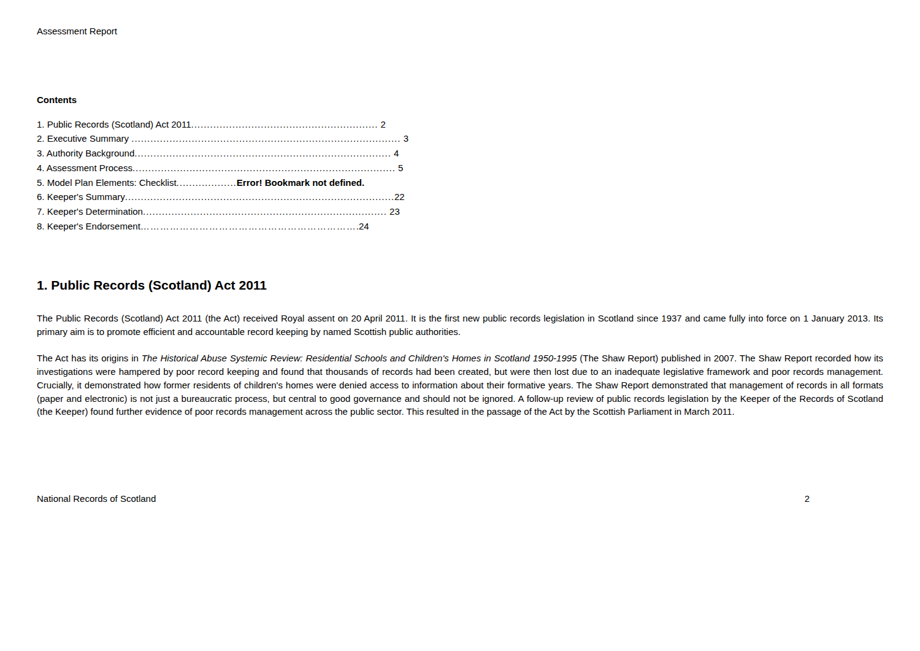Assessment Report
Contents
1. Public Records (Scotland) Act 2011........................................................... 2
2. Executive Summary ..................................................................................... 3
3. Authority Background................................................................................. 4
4. Assessment Process................................................................................... 5
5. Model Plan Elements: Checklist................... Error! Bookmark not defined.
6. Keeper's Summary..................................................................................... 22
7. Keeper's Determination............................................................................. 23
8. Keeper's Endorsement………………………………………………………….24
1. Public Records (Scotland) Act 2011
The Public Records (Scotland) Act 2011 (the Act) received Royal assent on 20 April 2011. It is the first new public records legislation in Scotland since 1937 and came fully into force on 1 January 2013. Its primary aim is to promote efficient and accountable record keeping by named Scottish public authorities.
The Act has its origins in The Historical Abuse Systemic Review: Residential Schools and Children's Homes in Scotland 1950-1995 (The Shaw Report) published in 2007. The Shaw Report recorded how its investigations were hampered by poor record keeping and found that thousands of records had been created, but were then lost due to an inadequate legislative framework and poor records management. Crucially, it demonstrated how former residents of children's homes were denied access to information about their formative years. The Shaw Report demonstrated that management of records in all formats (paper and electronic) is not just a bureaucratic process, but central to good governance and should not be ignored. A follow-up review of public records legislation by the Keeper of the Records of Scotland (the Keeper) found further evidence of poor records management across the public sector. This resulted in the passage of the Act by the Scottish Parliament in March 2011.
National Records of Scotland 2